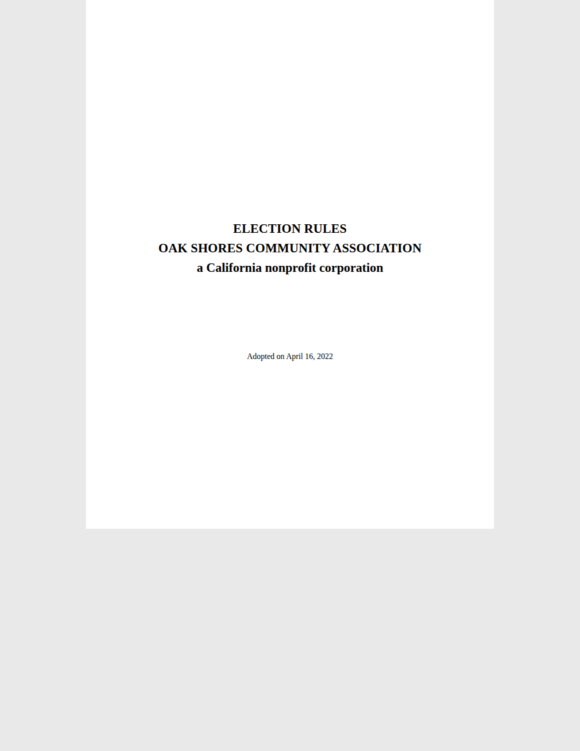ELECTION RULES
OAK SHORES COMMUNITY ASSOCIATION
a California nonprofit corporation
Adopted on April 16, 2022